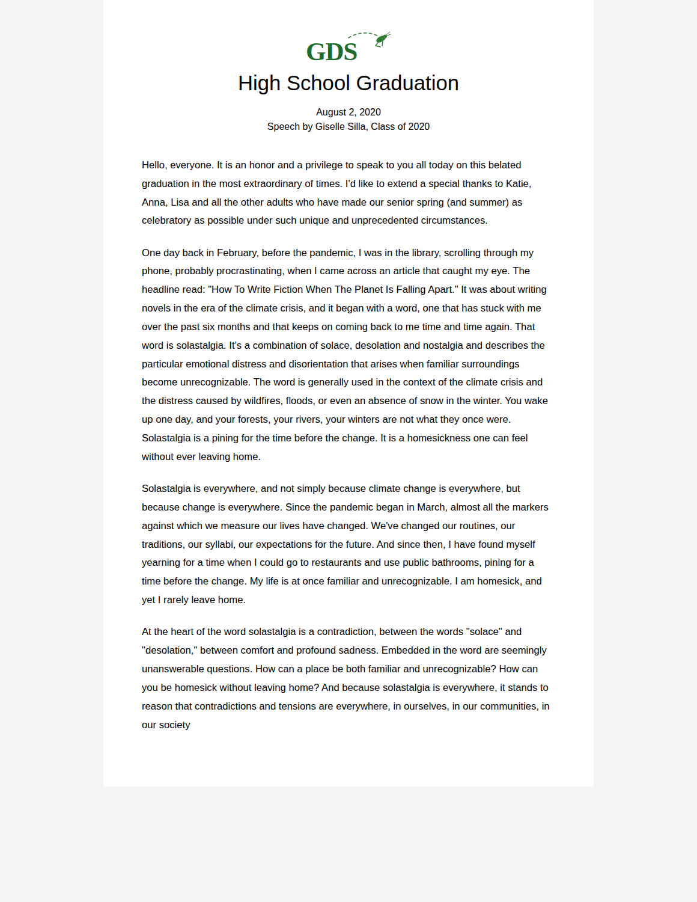GDS
High School Graduation
August 2, 2020
Speech by Giselle Silla, Class of 2020
Hello, everyone. It is an honor and a privilege to speak to you all today on this belated graduation in the most extraordinary of times. I'd like to extend a special thanks to Katie, Anna, Lisa and all the other adults who have made our senior spring (and summer) as celebratory as possible under such unique and unprecedented circumstances.
One day back in February, before the pandemic, I was in the library, scrolling through my phone, probably procrastinating, when I came across an article that caught my eye. The headline read: "How To Write Fiction When The Planet Is Falling Apart." It was about writing novels in the era of the climate crisis, and it began with a word, one that has stuck with me over the past six months and that keeps on coming back to me time and time again. That word is solastalgia. It's a combination of solace, desolation and nostalgia and describes the particular emotional distress and disorientation that arises when familiar surroundings become unrecognizable. The word is generally used in the context of the climate crisis and the distress caused by wildfires, floods, or even an absence of snow in the winter. You wake up one day, and your forests, your rivers, your winters are not what they once were. Solastalgia is a pining for the time before the change. It is a homesickness one can feel without ever leaving home.
Solastalgia is everywhere, and not simply because climate change is everywhere, but because change is everywhere. Since the pandemic began in March, almost all the markers against which we measure our lives have changed. We've changed our routines, our traditions, our syllabi, our expectations for the future. And since then, I have found myself yearning for a time when I could go to restaurants and use public bathrooms, pining for a time before the change. My life is at once familiar and unrecognizable. I am homesick, and yet I rarely leave home.
At the heart of the word solastalgia is a contradiction, between the words "solace" and "desolation," between comfort and profound sadness. Embedded in the word are seemingly unanswerable questions. How can a place be both familiar and unrecognizable? How can you be homesick without leaving home? And because solastalgia is everywhere, it stands to reason that contradictions and tensions are everywhere, in ourselves, in our communities, in our society